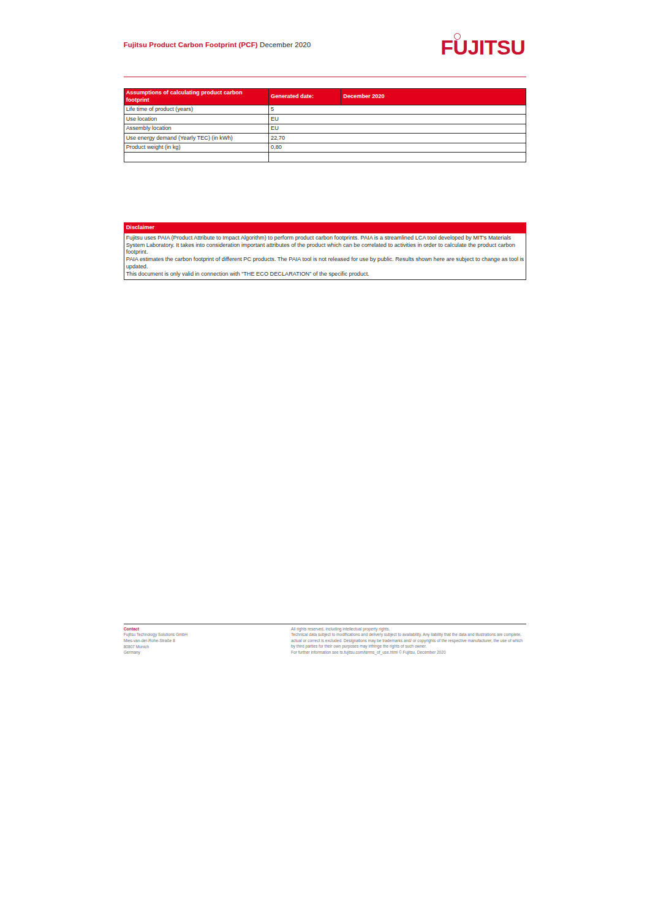Fujitsu Product Carbon Footprint (PCF) December 2020
FUJITSU
| Assumptions of calculating product carbon footprint | Generated date: | December 2020 |
| Life time of product (years) | 5 |
| Use location | EU |
| Assembly location | EU |
| Use energy demand (Yearly TEC) (in kWh) | 22,70 |
| Product weight (in kg) | 0,80 |
| Disclaimer |
| Fujitsu uses PAIA (Product Attribute to Impact Algorithm) to perform product carbon footprints. PAIA is a streamlined LCA tool developed by MIT's Materials System Laboratory. It takes into consideration important attributes of the product which can be correlated to activities in order to calculate the product carbon footprint. PAIA estimates the carbon footprint of different PC products. The PAIA tool is not released for use by public. Results shown here are subject to change as tool is updated. This document is only valid in connection with “THE ECO DECLARATION” of the specific product. |
Contact
Fujitsu Technology Solutions GmbH
Mies-van-der-Rohe-Straße 8
80807 Munich
Germany
All rights reserved, including intellectual property rights.
Technical data subject to modifications and delivery subject to availability. Any liability that the data and illustrations are complete, actual or correct is excluded. Designations may be trademarks and/ or copyrights of the respective manufacturer, the use of which by third parties for their own purposes may infringe the rights of such owner.
For further information see ts.fujitsu.com/terms_of_use.html © Fujitsu, December 2020